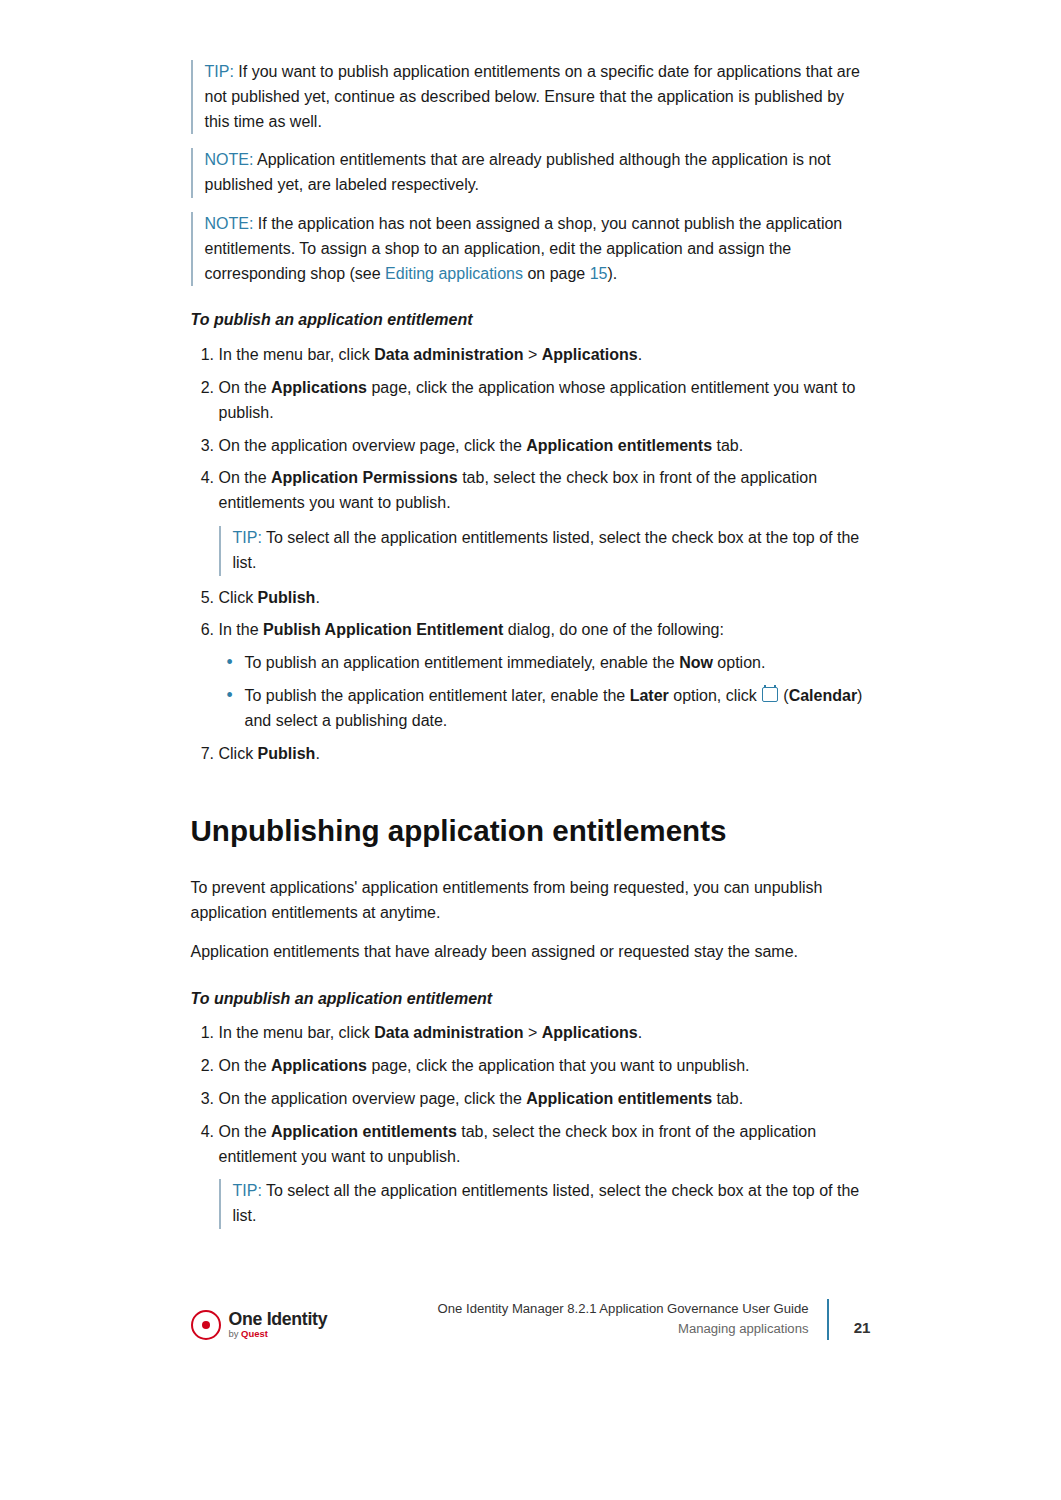TIP: If you want to publish application entitlements on a specific date for applications that are not published yet, continue as described below. Ensure that the application is published by this time as well.
NOTE: Application entitlements that are already published although the application is not published yet, are labeled respectively.
NOTE: If the application has not been assigned a shop, you cannot publish the application entitlements. To assign a shop to an application, edit the application and assign the corresponding shop (see Editing applications on page 15).
To publish an application entitlement
In the menu bar, click Data administration > Applications.
On the Applications page, click the application whose application entitlement you want to publish.
On the application overview page, click the Application entitlements tab.
On the Application Permissions tab, select the check box in front of the application entitlements you want to publish.
TIP: To select all the application entitlements listed, select the check box at the top of the list.
Click Publish.
In the Publish Application Entitlement dialog, do one of the following:
To publish an application entitlement immediately, enable the Now option.
To publish the application entitlement later, enable the Later option, click (Calendar) and select a publishing date.
Click Publish.
Unpublishing application entitlements
To prevent applications' application entitlements from being requested, you can unpublish application entitlements at anytime.
Application entitlements that have already been assigned or requested stay the same.
To unpublish an application entitlement
In the menu bar, click Data administration > Applications.
On the Applications page, click the application that you want to unpublish.
On the application overview page, click the Application entitlements tab.
On the Application entitlements tab, select the check box in front of the application entitlement you want to unpublish.
TIP: To select all the application entitlements listed, select the check box at the top of the list.
One Identity
by Quest
One Identity Manager 8.2.1 Application Governance User Guide
Managing applications
21